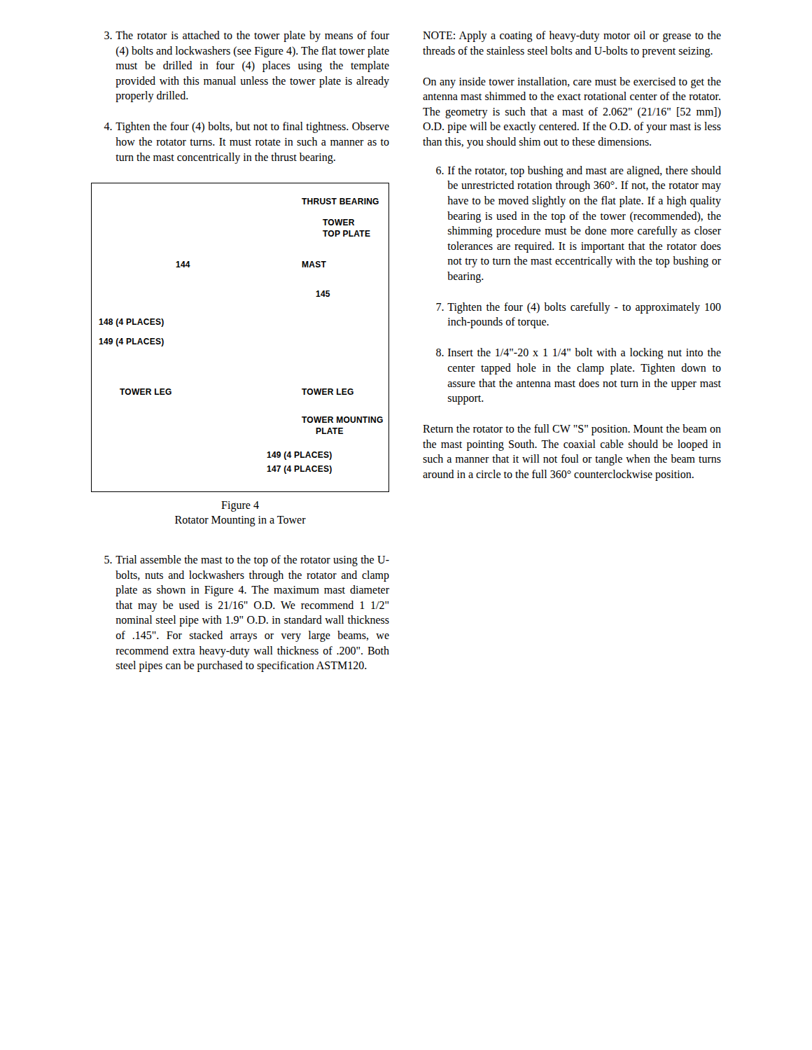3. The rotator is attached to the tower plate by means of four (4) bolts and lockwashers (see Figure 4). The flat tower plate must be drilled in four (4) places using the template provided with this manual unless the tower plate is already properly drilled.
4. Tighten the four (4) bolts, but not to final tightness. Observe how the rotator turns. It must rotate in such a manner as to turn the mast concentrically in the thrust bearing.
THRUST BEARING TOWER TOP PLATE 144 MAST 145 148 (4 PLACES) 149 (4 PLACES) TOWER LEG TOWER LEG TOWER MOUNTING PLATE 149 (4 PLACES) 147 (4 PLACES)
Figure 4
Rotator Mounting in a Tower
5. Trial assemble the mast to the top of the rotator using the U-bolts, nuts and lockwashers through the rotator and clamp plate as shown in Figure 4. The maximum mast diameter that may be used is 21/16" O.D. We recommend 1 1/2" nominal steel pipe with 1.9" O.D. in standard wall thickness of .145". For stacked arrays or very large beams, we recommend extra heavy-duty wall thickness of .200". Both steel pipes can be purchased to specification ASTM120.
NOTE: Apply a coating of heavy-duty motor oil or grease to the threads of the stainless steel bolts and U-bolts to prevent seizing.
On any inside tower installation, care must be exercised to get the antenna mast shimmed to the exact rotational center of the rotator. The geometry is such that a mast of 2.062" (21/16" [52 mm]) O.D. pipe will be exactly centered. If the O.D. of your mast is less than this, you should shim out to these dimensions.
6. If the rotator, top bushing and mast are aligned, there should be unrestricted rotation through 360°. If not, the rotator may have to be moved slightly on the flat plate. If a high quality bearing is used in the top of the tower (recommended), the shimming procedure must be done more carefully as closer tolerances are required. It is important that the rotator does not try to turn the mast eccentrically with the top bushing or bearing.
7. Tighten the four (4) bolts carefully - to approximately 100 inch-pounds of torque.
8. Insert the 1/4"-20 x 1 1/4" bolt with a locking nut into the center tapped hole in the clamp plate. Tighten down to assure that the antenna mast does not turn in the upper mast support.
Return the rotator to the full CW "S" position. Mount the beam on the mast pointing South. The coaxial cable should be looped in such a manner that it will not foul or tangle when the beam turns around in a circle to the full 360° counterclockwise position.